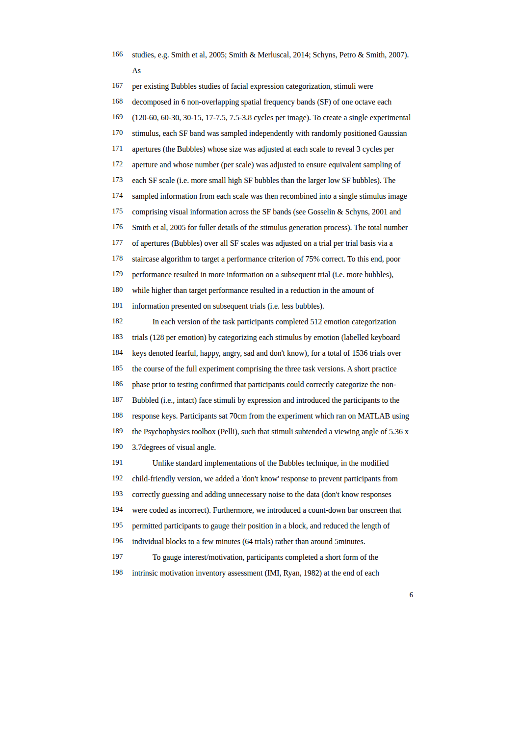studies, e.g. Smith et al, 2005; Smith & Merluscal, 2014; Schyns, Petro & Smith, 2007). As
per existing Bubbles studies of facial expression categorization, stimuli were
decomposed in 6 non-overlapping spatial frequency bands (SF) of one octave each
(120-60, 60-30, 30-15, 17-7.5, 7.5-3.8 cycles per image). To create a single experimental
stimulus, each SF band was sampled independently with randomly positioned Gaussian
apertures (the Bubbles) whose size was adjusted at each scale to reveal 3 cycles per
aperture and whose number (per scale) was adjusted to ensure equivalent sampling of
each SF scale (i.e. more small high SF bubbles than the larger low SF bubbles). The
sampled information from each scale was then recombined into a single stimulus image
comprising visual information across the SF bands (see Gosselin & Schyns, 2001 and
Smith et al, 2005 for fuller details of the stimulus generation process). The total number
of apertures (Bubbles) over all SF scales was adjusted on a trial per trial basis via a
staircase algorithm to target a performance criterion of 75% correct. To this end, poor
performance resulted in more information on a subsequent trial (i.e. more bubbles),
while higher than target performance resulted in a reduction in the amount of
information presented on subsequent trials (i.e. less bubbles).
In each version of the task participants completed 512 emotion categorization
trials (128 per emotion) by categorizing each stimulus by emotion (labelled keyboard
keys denoted fearful, happy, angry, sad and don't know), for a total of 1536 trials over
the course of the full experiment comprising the three task versions. A short practice
phase prior to testing confirmed that participants could correctly categorize the non-
Bubbled (i.e., intact) face stimuli by expression and introduced the participants to the
response keys. Participants sat 70cm from the experiment which ran on MATLAB using
the Psychophysics toolbox (Pelli), such that stimuli subtended a viewing angle of 5.36 x
3.7degrees of visual angle.
Unlike standard implementations of the Bubbles technique, in the modified
child-friendly version, we added a 'don't know' response to prevent participants from
correctly guessing and adding unnecessary noise to the data (don't know responses
were coded as incorrect). Furthermore, we introduced a count-down bar onscreen that
permitted participants to gauge their position in a block, and reduced the length of
individual blocks to a few minutes (64 trials) rather than around 5minutes.
To gauge interest/motivation, participants completed a short form of the
intrinsic motivation inventory assessment (IMI, Ryan, 1982) at the end of each
6